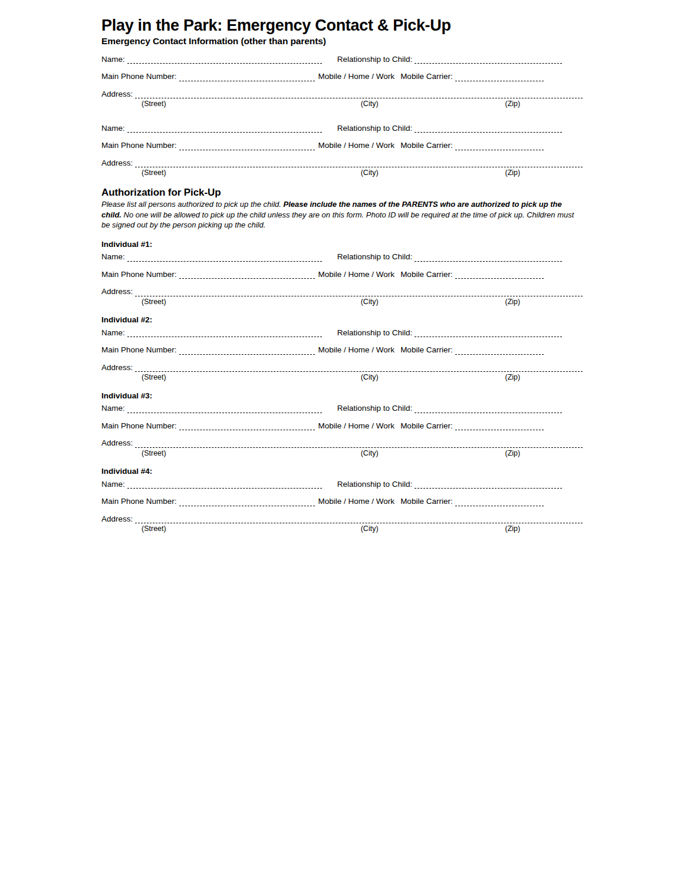Play in the Park: Emergency Contact & Pick-Up
Emergency Contact Information (other than parents)
Name: Relationship to Child:
Main Phone Number: Mobile / Home / Work Mobile Carrier:
Address:
(Street) (City) (Zip)
Name: Relationship to Child:
Main Phone Number: Mobile / Home / Work Mobile Carrier:
Address:
(Street) (City) (Zip)
Authorization for Pick-Up
Please list all persons authorized to pick up the child. Please include the names of the PARENTS who are authorized to pick up the child. No one will be allowed to pick up the child unless they are on this form. Photo ID will be required at the time of pick up. Children must be signed out by the person picking up the child.
Individual #1:
Name: Relationship to Child:
Main Phone Number: Mobile / Home / Work Mobile Carrier:
Address:
(Street) (City) (Zip)
Individual #2:
Name: Relationship to Child:
Main Phone Number: Mobile / Home / Work Mobile Carrier:
Address:
(Street) (City) (Zip)
Individual #3:
Name: Relationship to Child:
Main Phone Number: Mobile / Home / Work Mobile Carrier:
Address:
(Street) (City) (Zip)
Individual #4:
Name: Relationship to Child:
Main Phone Number: Mobile / Home / Work Mobile Carrier:
Address:
(Street) (City) (Zip)